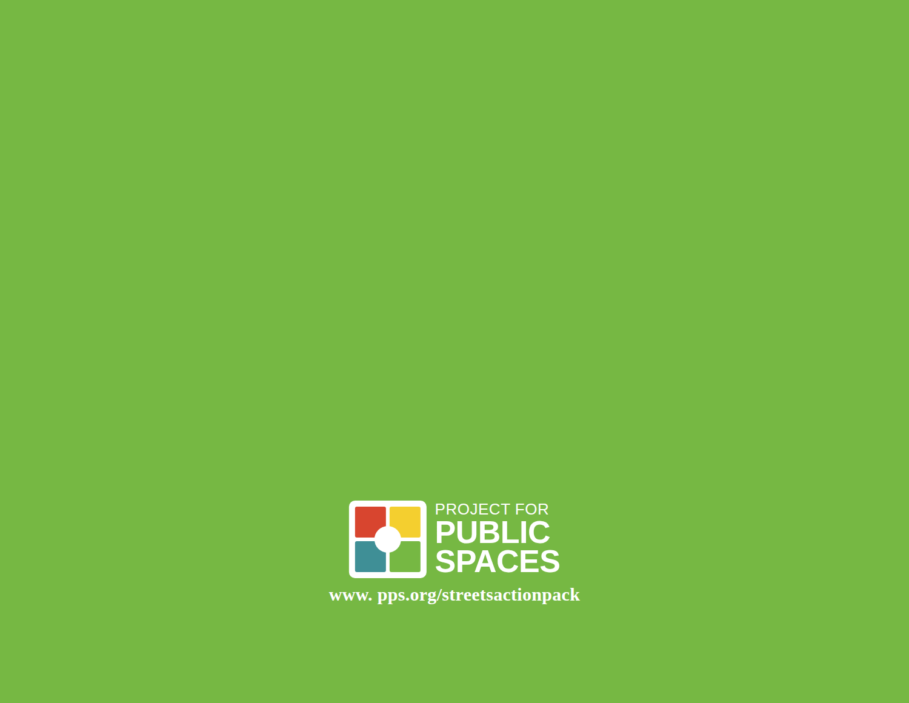PROJECT FOR PUBLIC SPACES
www. pps.org/streetsactionpack